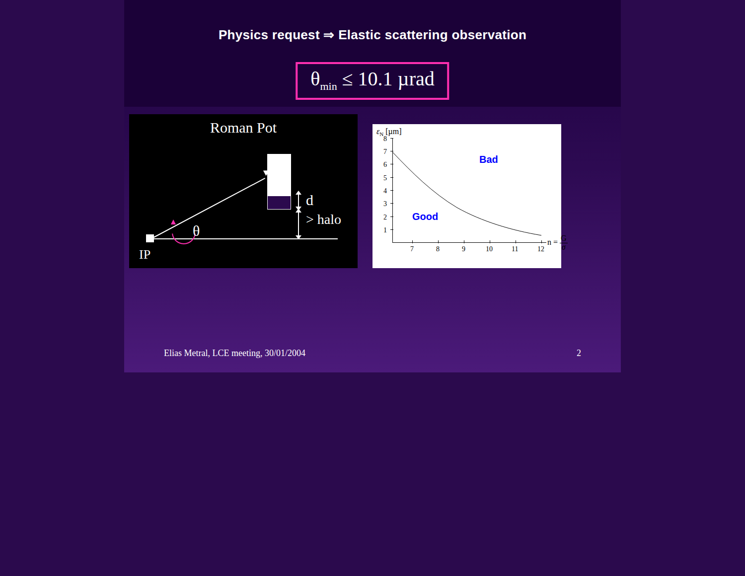Physics request ⇒ Elastic scattering observation
θmin ≤ 10.1 µrad
Roman Pot
IP
θ
d
> halo
εN [µm]
8
7
6
5
4
3
2
1
7
8
9
10
11
12
Bad
Good
n = Gσ
Elias Metral, LCE meeting, 30/01/2004
2